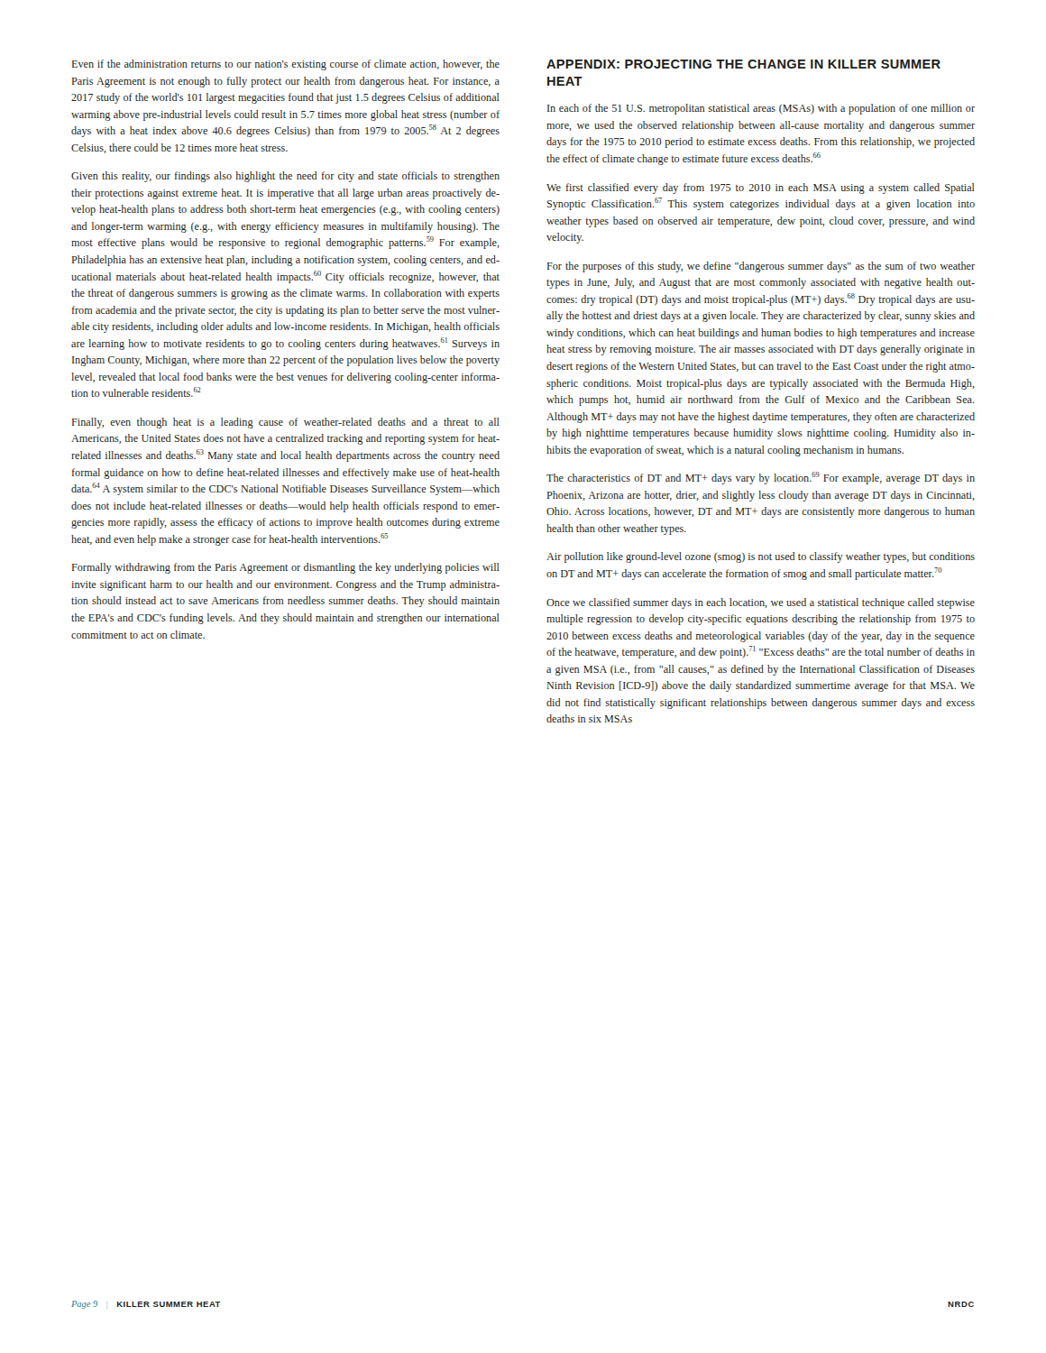Even if the administration returns to our nation's existing course of climate action, however, the Paris Agreement is not enough to fully protect our health from dangerous heat. For instance, a 2017 study of the world's 101 largest megacities found that just 1.5 degrees Celsius of additional warming above pre-industrial levels could result in 5.7 times more global heat stress (number of days with a heat index above 40.6 degrees Celsius) than from 1979 to 2005.58 At 2 degrees Celsius, there could be 12 times more heat stress.
Given this reality, our findings also highlight the need for city and state officials to strengthen their protections against extreme heat. It is imperative that all large urban areas proactively develop heat-health plans to address both short-term heat emergencies (e.g., with cooling centers) and longer-term warming (e.g., with energy efficiency measures in multifamily housing). The most effective plans would be responsive to regional demographic patterns.59 For example, Philadelphia has an extensive heat plan, including a notification system, cooling centers, and educational materials about heat-related health impacts.60 City officials recognize, however, that the threat of dangerous summers is growing as the climate warms. In collaboration with experts from academia and the private sector, the city is updating its plan to better serve the most vulnerable city residents, including older adults and low-income residents. In Michigan, health officials are learning how to motivate residents to go to cooling centers during heatwaves.61 Surveys in Ingham County, Michigan, where more than 22 percent of the population lives below the poverty level, revealed that local food banks were the best venues for delivering cooling-center information to vulnerable residents.62
Finally, even though heat is a leading cause of weather-related deaths and a threat to all Americans, the United States does not have a centralized tracking and reporting system for heat-related illnesses and deaths.63 Many state and local health departments across the country need formal guidance on how to define heat-related illnesses and effectively make use of heat-health data.64 A system similar to the CDC's National Notifiable Diseases Surveillance System—which does not include heat-related illnesses or deaths—would help health officials respond to emergencies more rapidly, assess the efficacy of actions to improve health outcomes during extreme heat, and even help make a stronger case for heat-health interventions.65
Formally withdrawing from the Paris Agreement or dismantling the key underlying policies will invite significant harm to our health and our environment. Congress and the Trump administration should instead act to save Americans from needless summer deaths. They should maintain the EPA's and CDC's funding levels. And they should maintain and strengthen our international commitment to act on climate.
Appendix: Projecting the Change in Killer Summer Heat
In each of the 51 U.S. metropolitan statistical areas (MSAs) with a population of one million or more, we used the observed relationship between all-cause mortality and dangerous summer days for the 1975 to 2010 period to estimate excess deaths. From this relationship, we projected the effect of climate change to estimate future excess deaths.66
We first classified every day from 1975 to 2010 in each MSA using a system called Spatial Synoptic Classification.67 This system categorizes individual days at a given location into weather types based on observed air temperature, dew point, cloud cover, pressure, and wind velocity.
For the purposes of this study, we define "dangerous summer days" as the sum of two weather types in June, July, and August that are most commonly associated with negative health outcomes: dry tropical (DT) days and moist tropical-plus (MT+) days.68 Dry tropical days are usually the hottest and driest days at a given locale. They are characterized by clear, sunny skies and windy conditions, which can heat buildings and human bodies to high temperatures and increase heat stress by removing moisture. The air masses associated with DT days generally originate in desert regions of the Western United States, but can travel to the East Coast under the right atmospheric conditions. Moist tropical-plus days are typically associated with the Bermuda High, which pumps hot, humid air northward from the Gulf of Mexico and the Caribbean Sea. Although MT+ days may not have the highest daytime temperatures, they often are characterized by high nighttime temperatures because humidity slows nighttime cooling. Humidity also inhibits the evaporation of sweat, which is a natural cooling mechanism in humans.
The characteristics of DT and MT+ days vary by location.69 For example, average DT days in Phoenix, Arizona are hotter, drier, and slightly less cloudy than average DT days in Cincinnati, Ohio. Across locations, however, DT and MT+ days are consistently more dangerous to human health than other weather types.
Air pollution like ground-level ozone (smog) is not used to classify weather types, but conditions on DT and MT+ days can accelerate the formation of smog and small particulate matter.70
Once we classified summer days in each location, we used a statistical technique called stepwise multiple regression to develop city-specific equations describing the relationship from 1975 to 2010 between excess deaths and meteorological variables (day of the year, day in the sequence of the heatwave, temperature, and dew point).71 "Excess deaths" are the total number of deaths in a given MSA (i.e., from "all causes," as defined by the International Classification of Diseases Ninth Revision [ICD-9]) above the daily standardized summertime average for that MSA. We did not find statistically significant relationships between dangerous summer days and excess deaths in six MSAs
Page 9 | Killer Summer Heat
NRDC